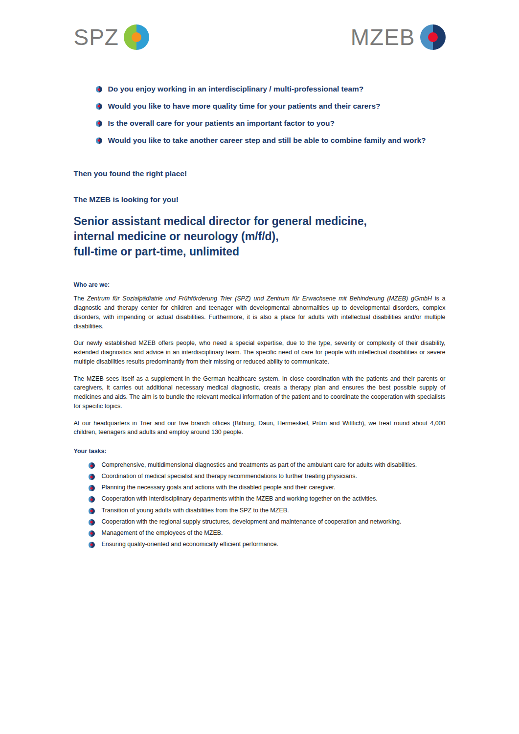SPZ
MZEB
Do you enjoy working in an interdisciplinary / multi-professional team?
Would you like to have more quality time for your patients and their carers?
Is the overall care for your patients an important factor to you?
Would you like to take another career step and still be able to combine family and work?
Then you found the right place!
The MZEB is looking for you!
Senior assistant medical director for general medicine,
internal medicine or neurology (m/f/d),
full-time or part-time, unlimited
Who are we:
The Zentrum für Sozialpädiatrie und Frühförderung Trier (SPZ) und Zentrum für Erwachsene mit Behinderung (MZEB) gGmbH is a diagnostic and therapy center for children and teenager with developmental abnormalities up to developmental disorders, complex disorders, with impending or actual disabilities. Furthermore, it is also a place for adults with intellectual disabilities and/or multiple disabilities.
Our newly established MZEB offers people, who need a special expertise, due to the type, severity or complexity of their disability, extended diagnostics and advice in an interdisciplinary team. The specific need of care for people with intellectual disabilities or severe multiple disabilities results predominantly from their missing or reduced ability to communicate.
The MZEB sees itself as a supplement in the German healthcare system. In close coordination with the patients and their parents or caregivers, it carries out additional necessary medical diagnostic, creats a therapy plan and ensures the best possible supply of medicines and aids. The aim is to bundle the relevant medical information of the patient and to coordinate the cooperation with specialists for specific topics.
At our headquarters in Trier and our five branch offices (Bitburg, Daun, Hermeskeil, Prüm and Wittlich), we treat round about 4,000 children, teenagers and adults and employ around 130 people.
Your tasks:
Comprehensive, multidimensional diagnostics and treatments as part of the ambulant care for adults with disabilities.
Coordination of medical specialist and therapy recommendations to further treating physicians.
Planning the necessary goals and actions with the disabled people and their caregiver.
Cooperation with interdisciplinary departments within the MZEB and working together on the activities.
Transition of young adults with disabilities from the SPZ to the MZEB.
Cooperation with the regional supply structures, development and maintenance of cooperation and networking.
Management of the employees of the MZEB.
Ensuring quality-oriented and economically efficient performance.